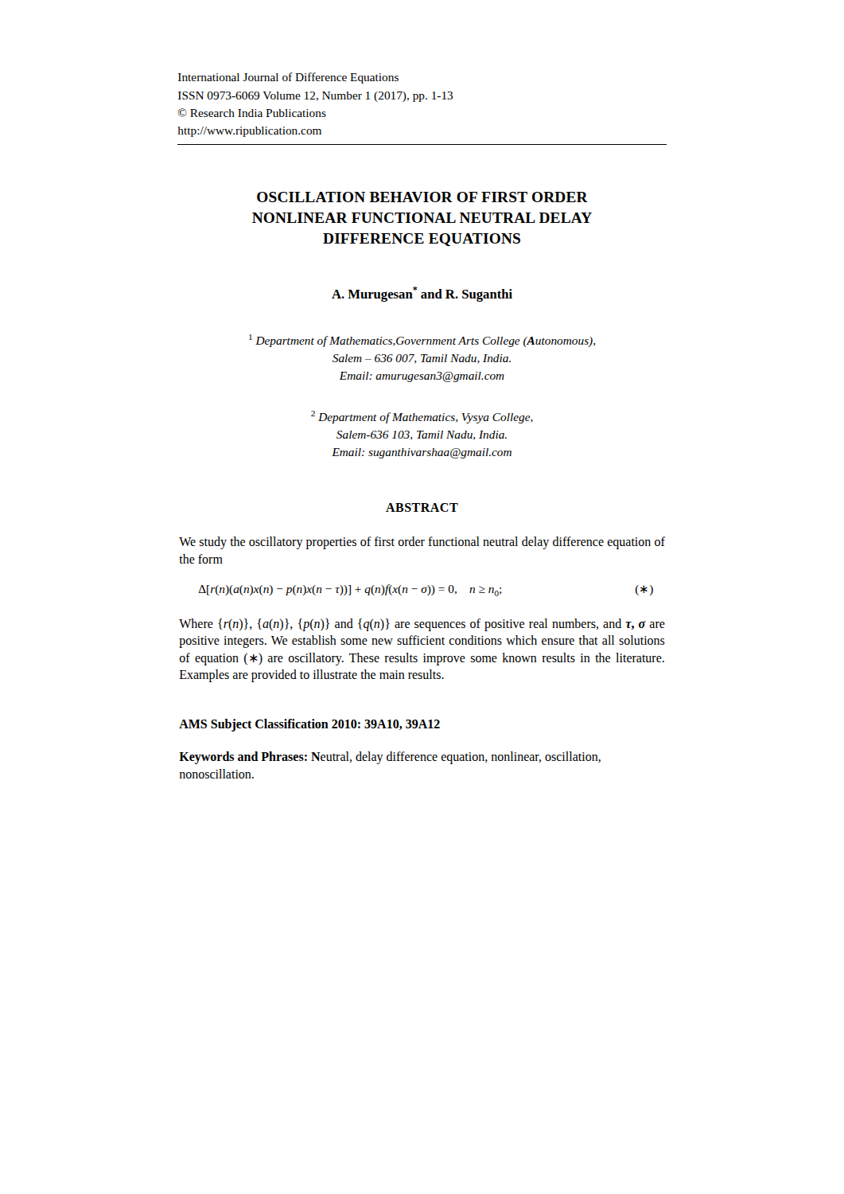International Journal of Difference Equations
ISSN 0973-6069 Volume 12, Number 1 (2017), pp. 1-13
© Research India Publications
http://www.ripublication.com
Oscillation Behavior of First Order
Nonlinear Functional Neutral Delay
Difference Equations
A. Murugesan* and R. Suganthi
1 Department of Mathematics,Government Arts College (Autonomous),
Salem – 636 007, Tamil Nadu, India.
Email: amurugesan3@gmail.com
2 Department of Mathematics, Vysya College,
Salem-636 103, Tamil Nadu, India.
Email: suganthivarshaa@gmail.com
ABSTRACT
We study the oscillatory properties of first order functional neutral delay difference equation of the form
Δ[r(n)(a(n)x(n) − p(n)x(n − τ))] + q(n)f(x(n − σ)) = 0, n ≥ n0; (∗)
Where {r(n)}, {a(n)}, {p(n)} and {q(n)} are sequences of positive real numbers, and τ, σ are positive integers. We establish some new sufficient conditions which ensure that all solutions of equation (∗) are oscillatory. These results improve some known results in the literature. Examples are provided to illustrate the main results.
AMS Subject Classification 2010: 39A10, 39A12
Keywords and Phrases: Neutral, delay difference equation, nonlinear, oscillation, nonoscillation.